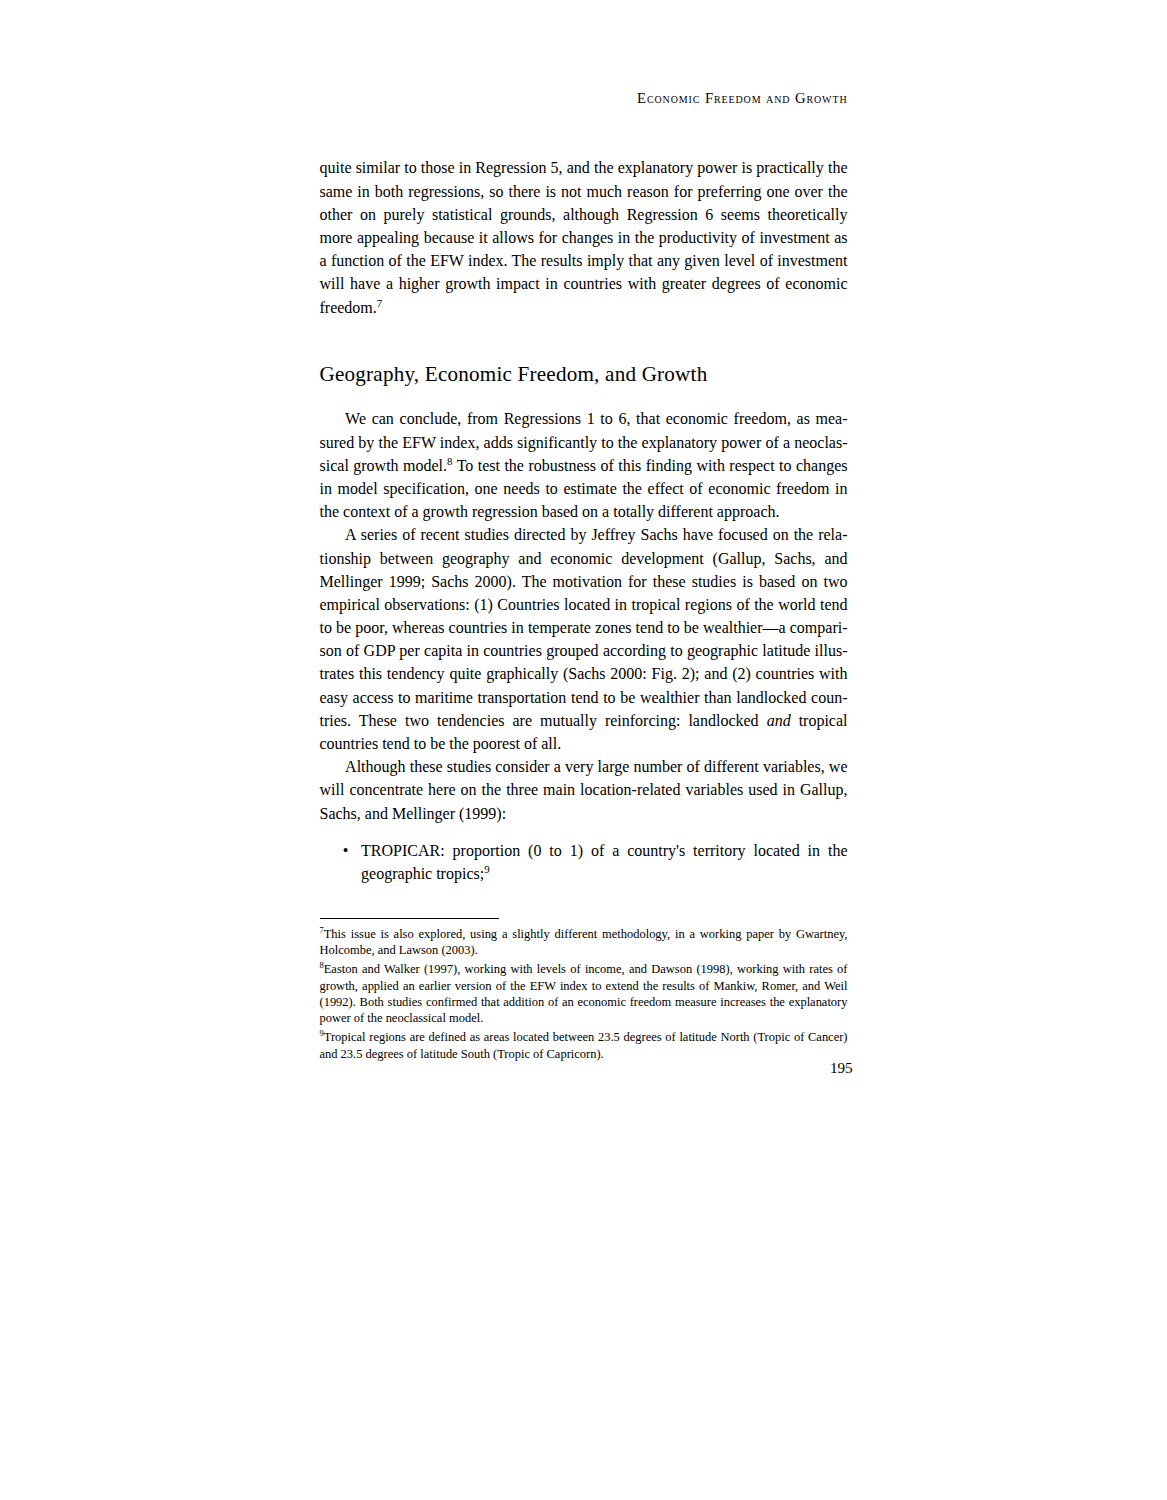Economic Freedom and Growth
quite similar to those in Regression 5, and the explanatory power is practically the same in both regressions, so there is not much reason for preferring one over the other on purely statistical grounds, although Regression 6 seems theoretically more appealing because it allows for changes in the productivity of investment as a function of the EFW index. The results imply that any given level of investment will have a higher growth impact in countries with greater degrees of economic freedom.7
Geography, Economic Freedom, and Growth
We can conclude, from Regressions 1 to 6, that economic freedom, as measured by the EFW index, adds significantly to the explanatory power of a neoclassical growth model.8 To test the robustness of this finding with respect to changes in model specification, one needs to estimate the effect of economic freedom in the context of a growth regression based on a totally different approach.
A series of recent studies directed by Jeffrey Sachs have focused on the relationship between geography and economic development (Gallup, Sachs, and Mellinger 1999; Sachs 2000). The motivation for these studies is based on two empirical observations: (1) Countries located in tropical regions of the world tend to be poor, whereas countries in temperate zones tend to be wealthier—a comparison of GDP per capita in countries grouped according to geographic latitude illustrates this tendency quite graphically (Sachs 2000: Fig. 2); and (2) countries with easy access to maritime transportation tend to be wealthier than landlocked countries. These two tendencies are mutually reinforcing: landlocked and tropical countries tend to be the poorest of all.
Although these studies consider a very large number of different variables, we will concentrate here on the three main location-related variables used in Gallup, Sachs, and Mellinger (1999):
TROPICAR: proportion (0 to 1) of a country's territory located in the geographic tropics;9
7This issue is also explored, using a slightly different methodology, in a working paper by Gwartney, Holcombe, and Lawson (2003).
8Easton and Walker (1997), working with levels of income, and Dawson (1998), working with rates of growth, applied an earlier version of the EFW index to extend the results of Mankiw, Romer, and Weil (1992). Both studies confirmed that addition of an economic freedom measure increases the explanatory power of the neoclassical model.
9Tropical regions are defined as areas located between 23.5 degrees of latitude North (Tropic of Cancer) and 23.5 degrees of latitude South (Tropic of Capricorn).
195